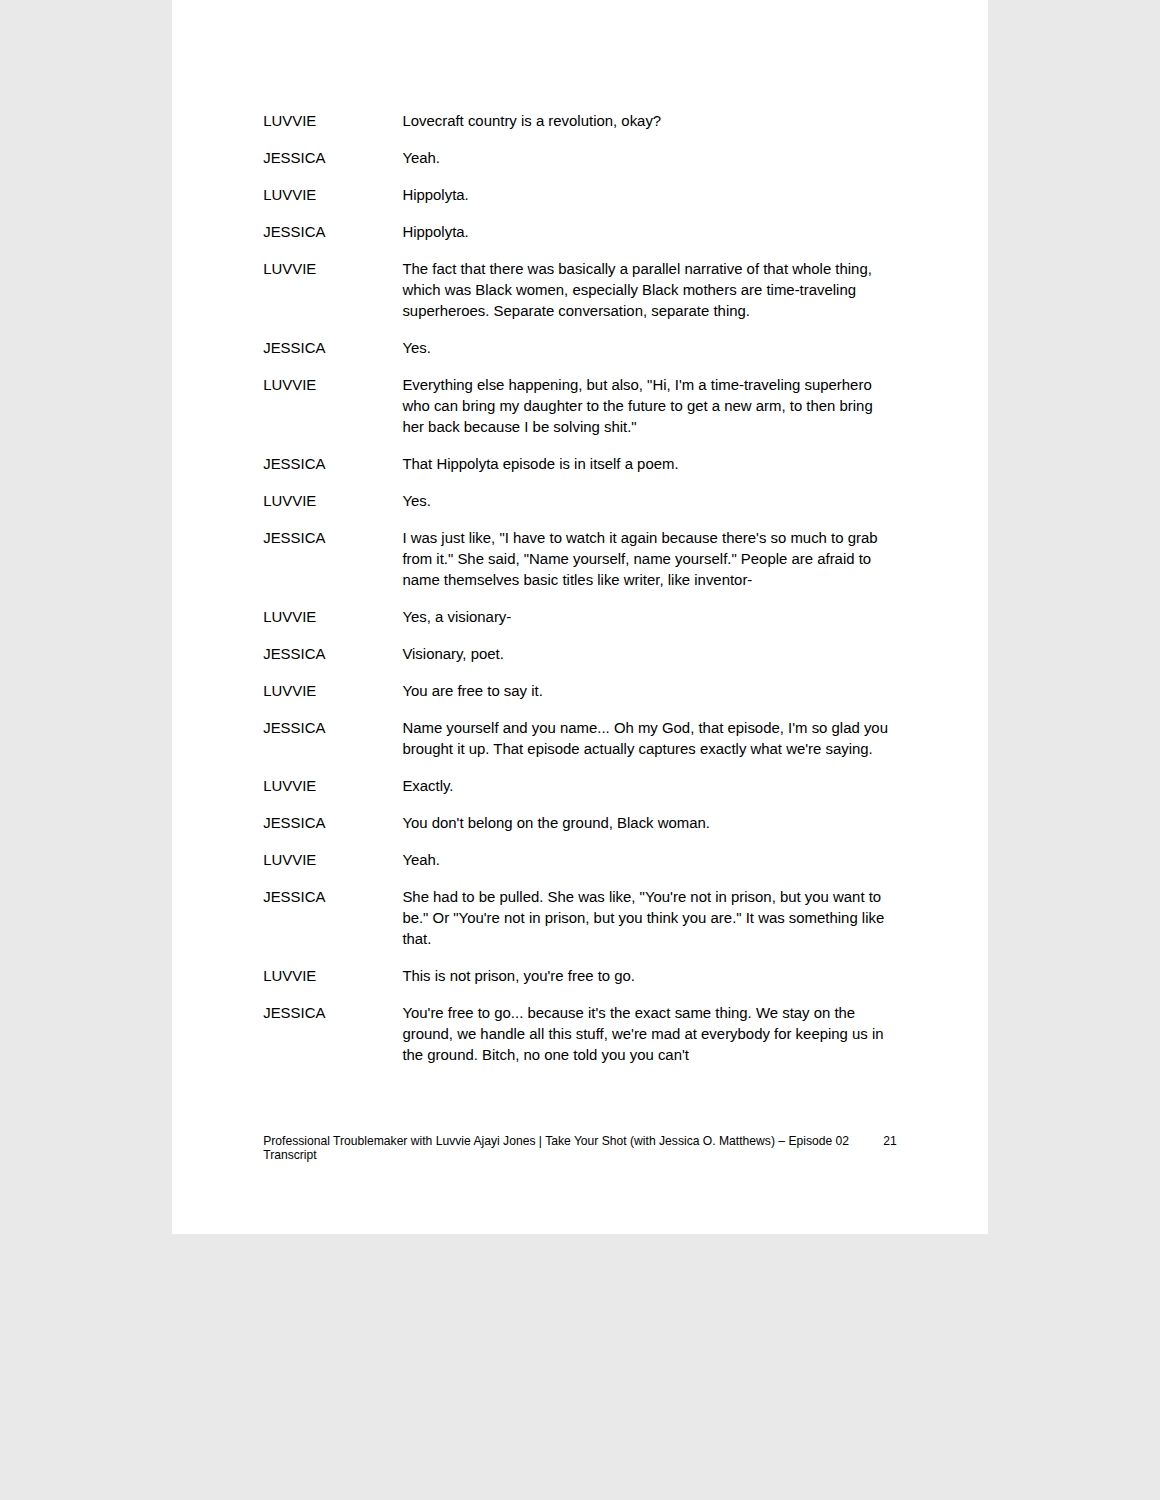| LUVVIE | Lovecraft country is a revolution, okay? |
| JESSICA | Yeah. |
| LUVVIE | Hippolyta. |
| JESSICA | Hippolyta. |
| LUVVIE | The fact that there was basically a parallel narrative of that whole thing, which was Black women, especially Black mothers are time-traveling superheroes. Separate conversation, separate thing. |
| JESSICA | Yes. |
| LUVVIE | Everything else happening, but also, "Hi, I'm a time-traveling superhero who can bring my daughter to the future to get a new arm, to then bring her back because I be solving shit." |
| JESSICA | That Hippolyta episode is in itself a poem. |
| LUVVIE | Yes. |
| JESSICA | I was just like, "I have to watch it again because there's so much to grab from it." She said, "Name yourself, name yourself." People are afraid to name themselves basic titles like writer, like inventor- |
| LUVVIE | Yes, a visionary- |
| JESSICA | Visionary, poet. |
| LUVVIE | You are free to say it. |
| JESSICA | Name yourself and you name... Oh my God, that episode, I'm so glad you brought it up. That episode actually captures exactly what we're saying. |
| LUVVIE | Exactly. |
| JESSICA | You don't belong on the ground, Black woman. |
| LUVVIE | Yeah. |
| JESSICA | She had to be pulled. She was like, "You're not in prison, but you want to be." Or "You're not in prison, but you think you are." It was something like that. |
| LUVVIE | This is not prison, you're free to go. |
| JESSICA | You're free to go... because it's the exact same thing. We stay on the ground, we handle all this stuff, we're mad at everybody for keeping us in the ground. Bitch, no one told you you can't |
Professional Troublemaker with Luvvie Ajayi Jones | Take Your Shot (with Jessica O. Matthews) – Episode 02 Transcript 21